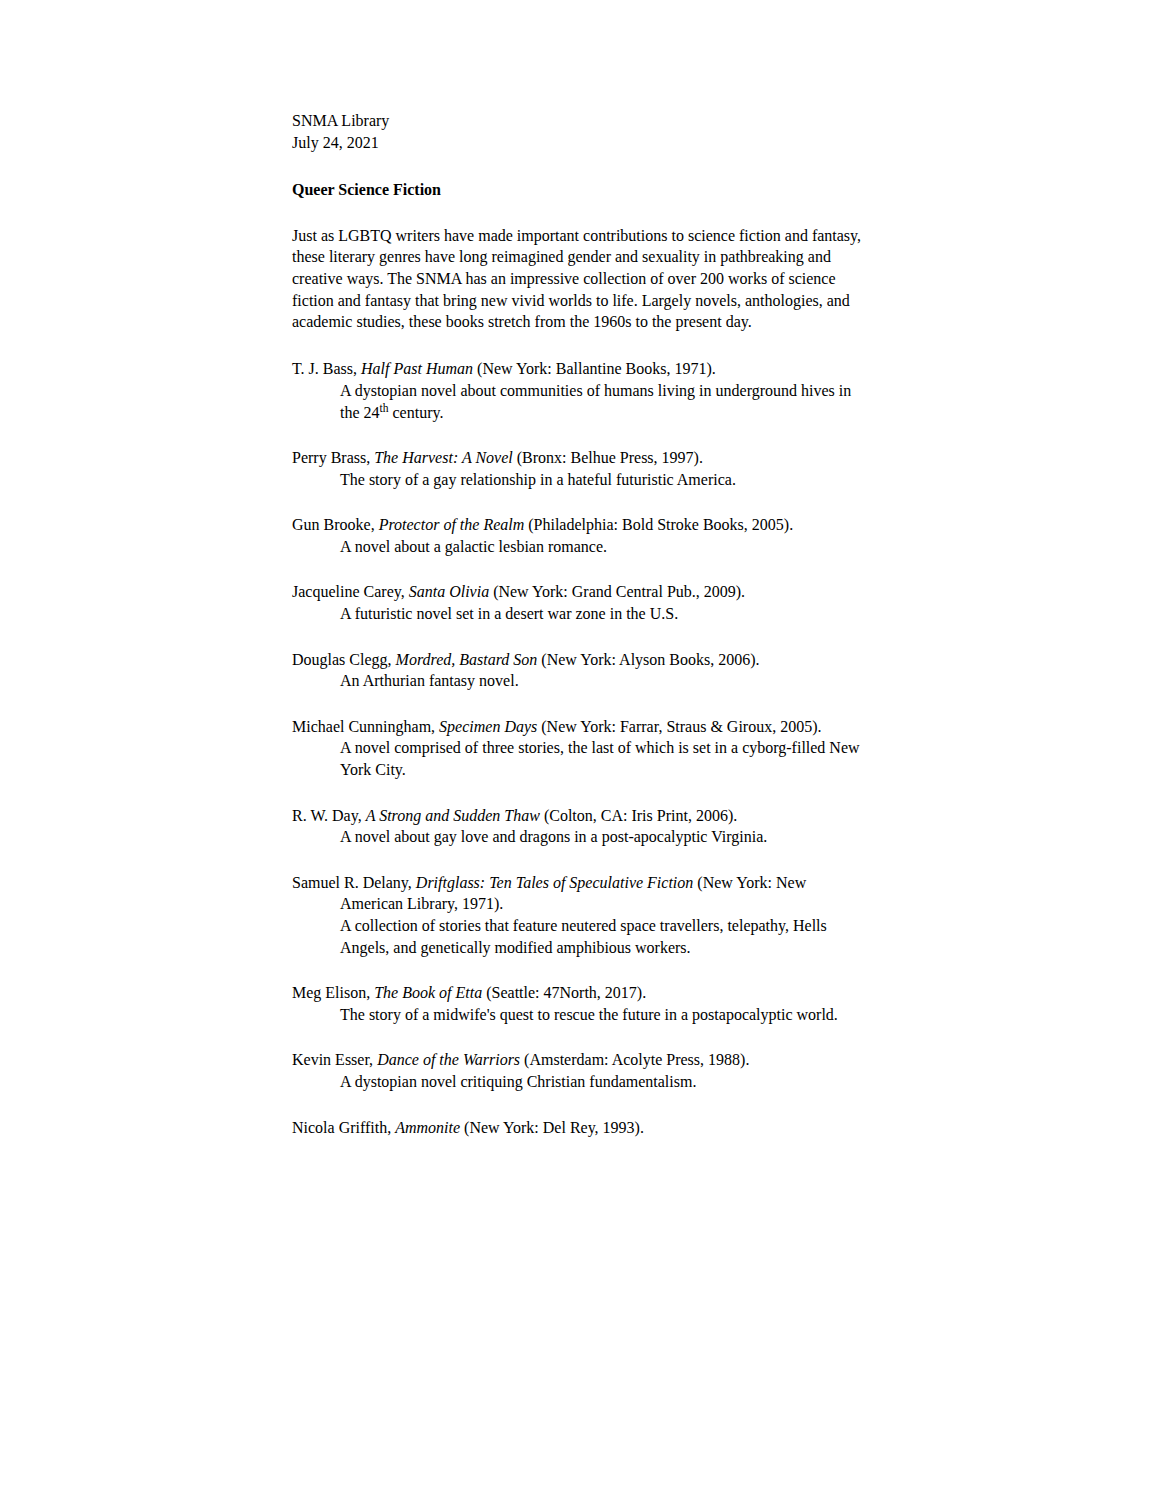SNMA Library
July 24, 2021
Queer Science Fiction
Just as LGBTQ writers have made important contributions to science fiction and fantasy, these literary genres have long reimagined gender and sexuality in pathbreaking and creative ways. The SNMA has an impressive collection of over 200 works of science fiction and fantasy that bring new vivid worlds to life. Largely novels, anthologies, and academic studies, these books stretch from the 1960s to the present day.
T. J. Bass, Half Past Human (New York: Ballantine Books, 1971).
A dystopian novel about communities of humans living in underground hives in the 24th century.
Perry Brass, The Harvest: A Novel (Bronx: Belhue Press, 1997).
The story of a gay relationship in a hateful futuristic America.
Gun Brooke, Protector of the Realm (Philadelphia: Bold Stroke Books, 2005).
A novel about a galactic lesbian romance.
Jacqueline Carey, Santa Olivia (New York: Grand Central Pub., 2009).
A futuristic novel set in a desert war zone in the U.S.
Douglas Clegg, Mordred, Bastard Son (New York: Alyson Books, 2006).
An Arthurian fantasy novel.
Michael Cunningham, Specimen Days (New York: Farrar, Straus & Giroux, 2005).
A novel comprised of three stories, the last of which is set in a cyborg-filled New York City.
R. W. Day, A Strong and Sudden Thaw (Colton, CA: Iris Print, 2006).
A novel about gay love and dragons in a post-apocalyptic Virginia.
Samuel R. Delany, Driftglass: Ten Tales of Speculative Fiction (New York: New American Library, 1971).
A collection of stories that feature neutered space travellers, telepathy, Hells Angels, and genetically modified amphibious workers.
Meg Elison, The Book of Etta (Seattle: 47North, 2017).
The story of a midwife's quest to rescue the future in a postapocalyptic world.
Kevin Esser, Dance of the Warriors (Amsterdam: Acolyte Press, 1988).
A dystopian novel critiquing Christian fundamentalism.
Nicola Griffith, Ammonite (New York: Del Rey, 1993).